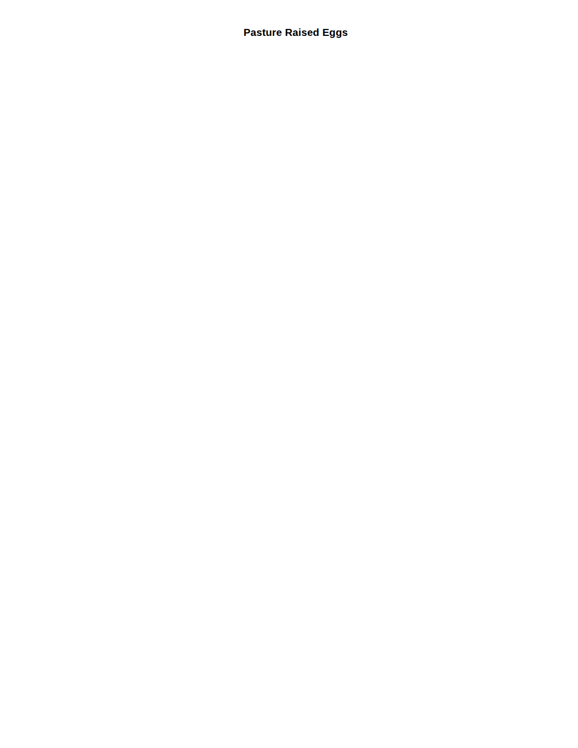Pasture Raised Eggs